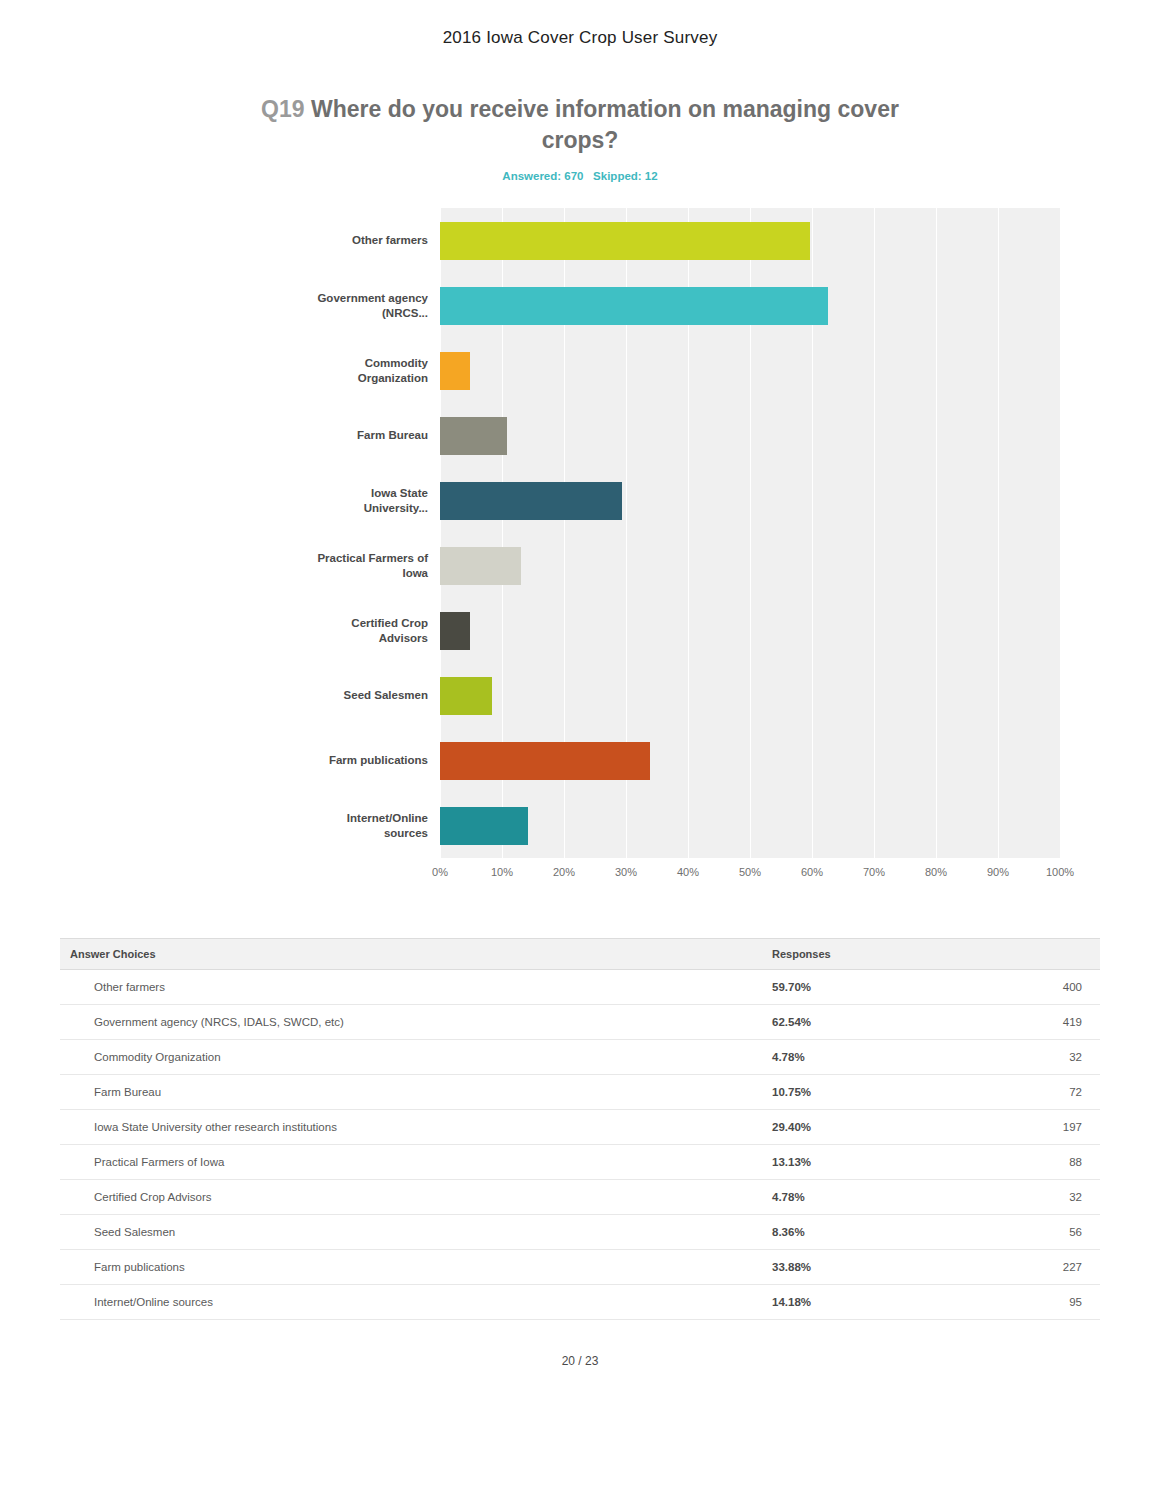2016 Iowa Cover Crop User Survey
Q19 Where do you receive information on managing cover crops?
Answered: 670 Skipped: 12
Other farmers
Government agency (NRCS...
Commodity Organization
Farm Bureau
Iowa State University...
Practical Farmers of Iowa
Certified Crop Advisors
Seed Salesmen
Farm publications
Internet/Online sources
0% 10% 20% 30% 40% 50% 60% 70% 80% 90% 100%
| Answer Choices | Responses |
| --- | --- |
| Other farmers | 59.70% | 400 |
| Government agency (NRCS, IDALS, SWCD, etc) | 62.54% | 419 |
| Commodity Organization | 4.78% | 32 |
| Farm Bureau | 10.75% | 72 |
| Iowa State University other research institutions | 29.40% | 197 |
| Practical Farmers of Iowa | 13.13% | 88 |
| Certified Crop Advisors | 4.78% | 32 |
| Seed Salesmen | 8.36% | 56 |
| Farm publications | 33.88% | 227 |
| Internet/Online sources | 14.18% | 95 |
20 / 23